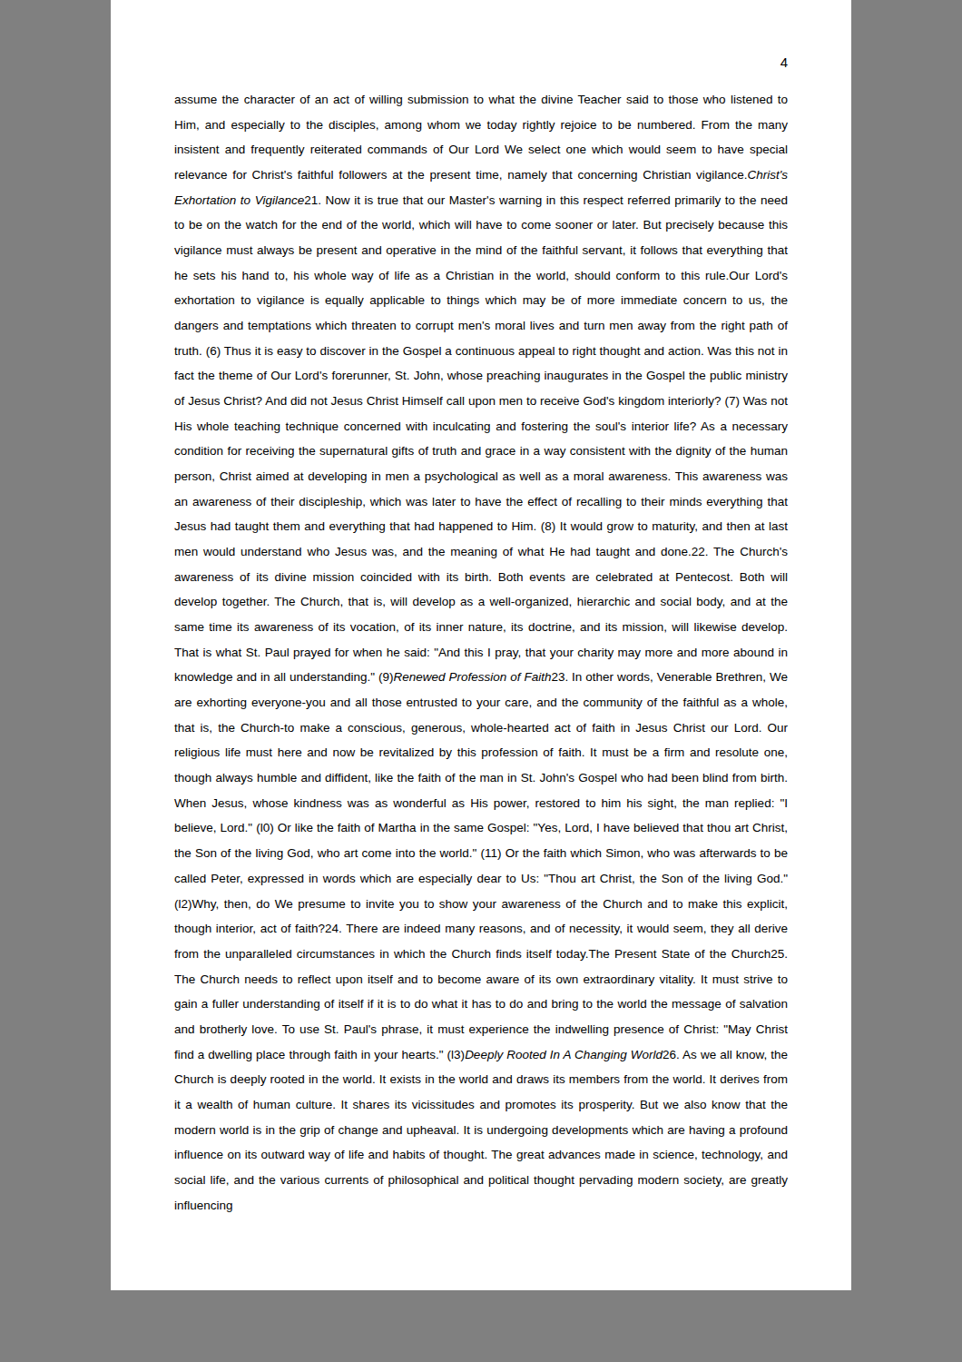4
assume the character of an act of willing submission to what the divine Teacher said to those who listened to Him, and especially to the disciples, among whom we today rightly rejoice to be numbered. From the many insistent and frequently reiterated commands of Our Lord We select one which would seem to have special relevance for Christ's faithful followers at the present time, namely that concerning Christian vigilance.Christ's Exhortation to Vigilance21. Now it is true that our Master's warning in this respect referred primarily to the need to be on the watch for the end of the world, which will have to come sooner or later. But precisely because this vigilance must always be present and operative in the mind of the faithful servant, it follows that everything that he sets his hand to, his whole way of life as a Christian in the world, should conform to this rule.Our Lord's exhortation to vigilance is equally applicable to things which may be of more immediate concern to us, the dangers and temptations which threaten to corrupt men's moral lives and turn men away from the right path of truth. (6) Thus it is easy to discover in the Gospel a continuous appeal to right thought and action. Was this not in fact the theme of Our Lord's forerunner, St. John, whose preaching inaugurates in the Gospel the public ministry of Jesus Christ? And did not Jesus Christ Himself call upon men to receive God's kingdom interiorly? (7) Was not His whole teaching technique concerned with inculcating and fostering the soul's interior life? As a necessary condition for receiving the supernatural gifts of truth and grace in a way consistent with the dignity of the human person, Christ aimed at developing in men a psychological as well as a moral awareness. This awareness was an awareness of their discipleship, which was later to have the effect of recalling to their minds everything that Jesus had taught them and everything that had happened to Him. (8) It would grow to maturity, and then at last men would understand who Jesus was, and the meaning of what He had taught and done.22. The Church's awareness of its divine mission coincided with its birth. Both events are celebrated at Pentecost. Both will develop together. The Church, that is, will develop as a well-organized, hierarchic and social body, and at the same time its awareness of its vocation, of its inner nature, its doctrine, and its mission, will likewise develop. That is what St. Paul prayed for when he said: "And this I pray, that your charity may more and more abound in knowledge and in all understanding." (9)Renewed Profession of Faith23. In other words, Venerable Brethren, We are exhorting everyone-you and all those entrusted to your care, and the community of the faithful as a whole, that is, the Church-to make a conscious, generous, whole-hearted act of faith in Jesus Christ our Lord. Our religious life must here and now be revitalized by this profession of faith. It must be a firm and resolute one, though always humble and diffident, like the faith of the man in St. John's Gospel who had been blind from birth. When Jesus, whose kindness was as wonderful as His power, restored to him his sight, the man replied: "I believe, Lord." (l0) Or like the faith of Martha in the same Gospel: "Yes, Lord, I have believed that thou art Christ, the Son of the living God, who art come into the world." (11) Or the faith which Simon, who was afterwards to be called Peter, expressed in words which are especially dear to Us: "Thou art Christ, the Son of the living God." (l2)Why, then, do We presume to invite you to show your awareness of the Church and to make this explicit, though interior, act of faith?24. There are indeed many reasons, and of necessity, it would seem, they all derive from the unparalleled circumstances in which the Church finds itself today.The Present State of the Church25. The Church needs to reflect upon itself and to become aware of its own extraordinary vitality. It must strive to gain a fuller understanding of itself if it is to do what it has to do and bring to the world the message of salvation and brotherly love. To use St. Paul's phrase, it must experience the indwelling presence of Christ: "May Christ find a dwelling place through faith in your hearts." (l3)Deeply Rooted In A Changing World26. As we all know, the Church is deeply rooted in the world. It exists in the world and draws its members from the world. It derives from it a wealth of human culture. It shares its vicissitudes and promotes its prosperity. But we also know that the modern world is in the grip of change and upheaval. It is undergoing developments which are having a profound influence on its outward way of life and habits of thought. The great advances made in science, technology, and social life, and the various currents of philosophical and political thought pervading modern society, are greatly influencing